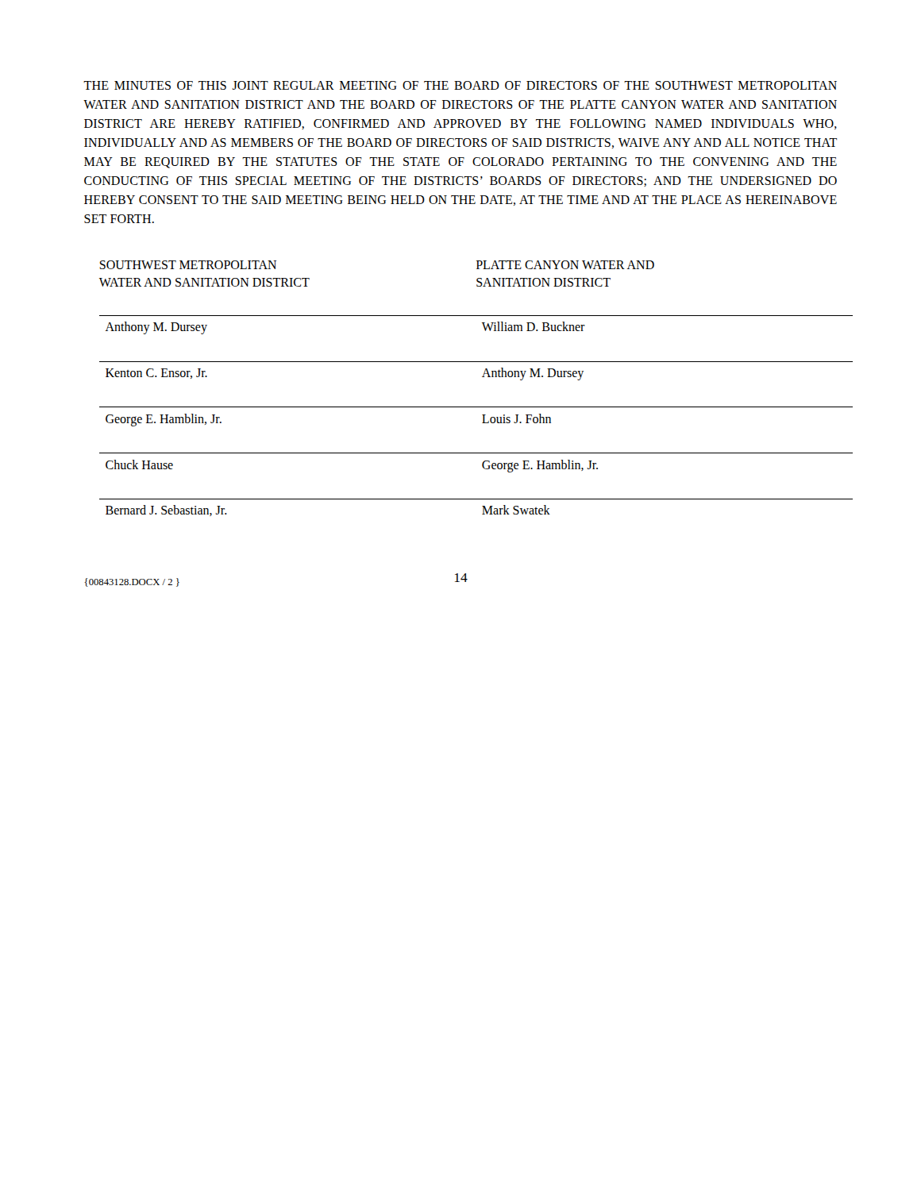The minutes of this joint regular meeting of the Board of Directors of the Southwest Metropolitan Water and Sanitation District and the Board of Directors of the Platte Canyon Water and Sanitation District are hereby ratified, confirmed and approved by the following named individuals who, individually and as members of the Board of Directors of said Districts, waive any and all notice that may be required by the statutes of the State of Colorado pertaining to the convening and the conducting of this special meeting of the Districts’ Boards of Directors; and the undersigned do hereby consent to the said meeting being held on the date, at the time and at the place as hereinabove set forth.
| Southwest Metropolitan Water and Sanitation District | Platte Canyon Water and Sanitation District |
| Anthony M. Dursey | William D. Buckner |
| Kenton C. Ensor, Jr. | Anthony M. Dursey |
| George E. Hamblin, Jr. | Louis J. Fohn |
| Chuck Hause | George E. Hamblin, Jr. |
| Bernard J. Sebastian, Jr. | Mark Swatek |
{00843128.DOCX / 2 } 14